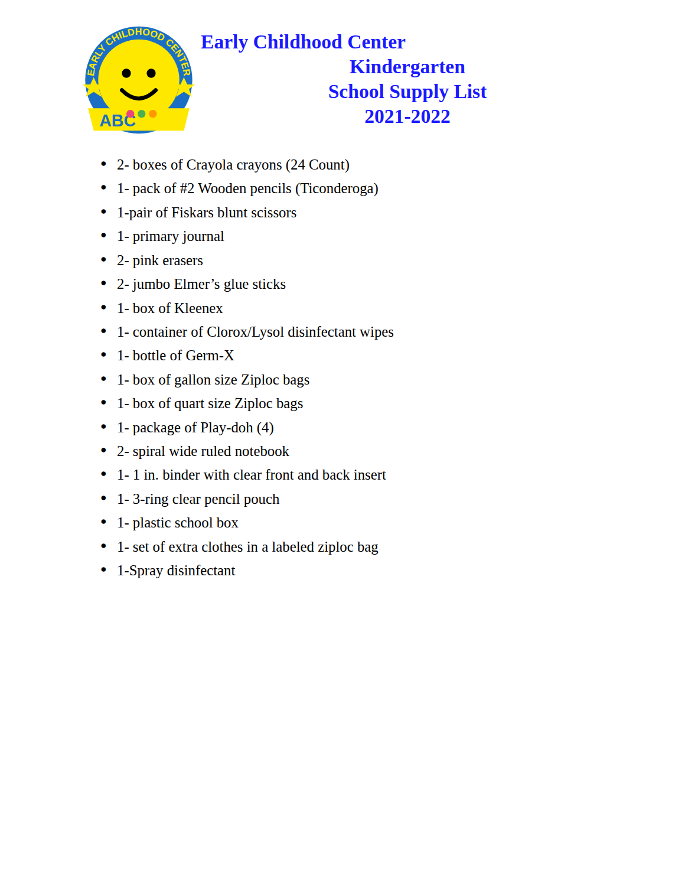Early Childhood Center logo EARLY CHILDHOOD CENTER ABC
Early Childhood Center
Kindergarten
School Supply List
2021-2022
2- boxes of Crayola crayons (24 Count)
1- pack of #2 Wooden pencils (Ticonderoga)
1-pair of Fiskars blunt scissors
1- primary journal
2- pink erasers
2- jumbo Elmer’s glue sticks
1- box of Kleenex
1- container of Clorox/Lysol disinfectant wipes
1- bottle of Germ-X
1- box of gallon size Ziploc bags
1- box of quart size Ziploc bags
1- package of Play-doh (4)
2- spiral wide ruled notebook
1- 1 in. binder with clear front and back insert
1- 3-ring clear pencil pouch
1- plastic school box
1- set of extra clothes in a labeled ziploc bag
1-Spray disinfectant